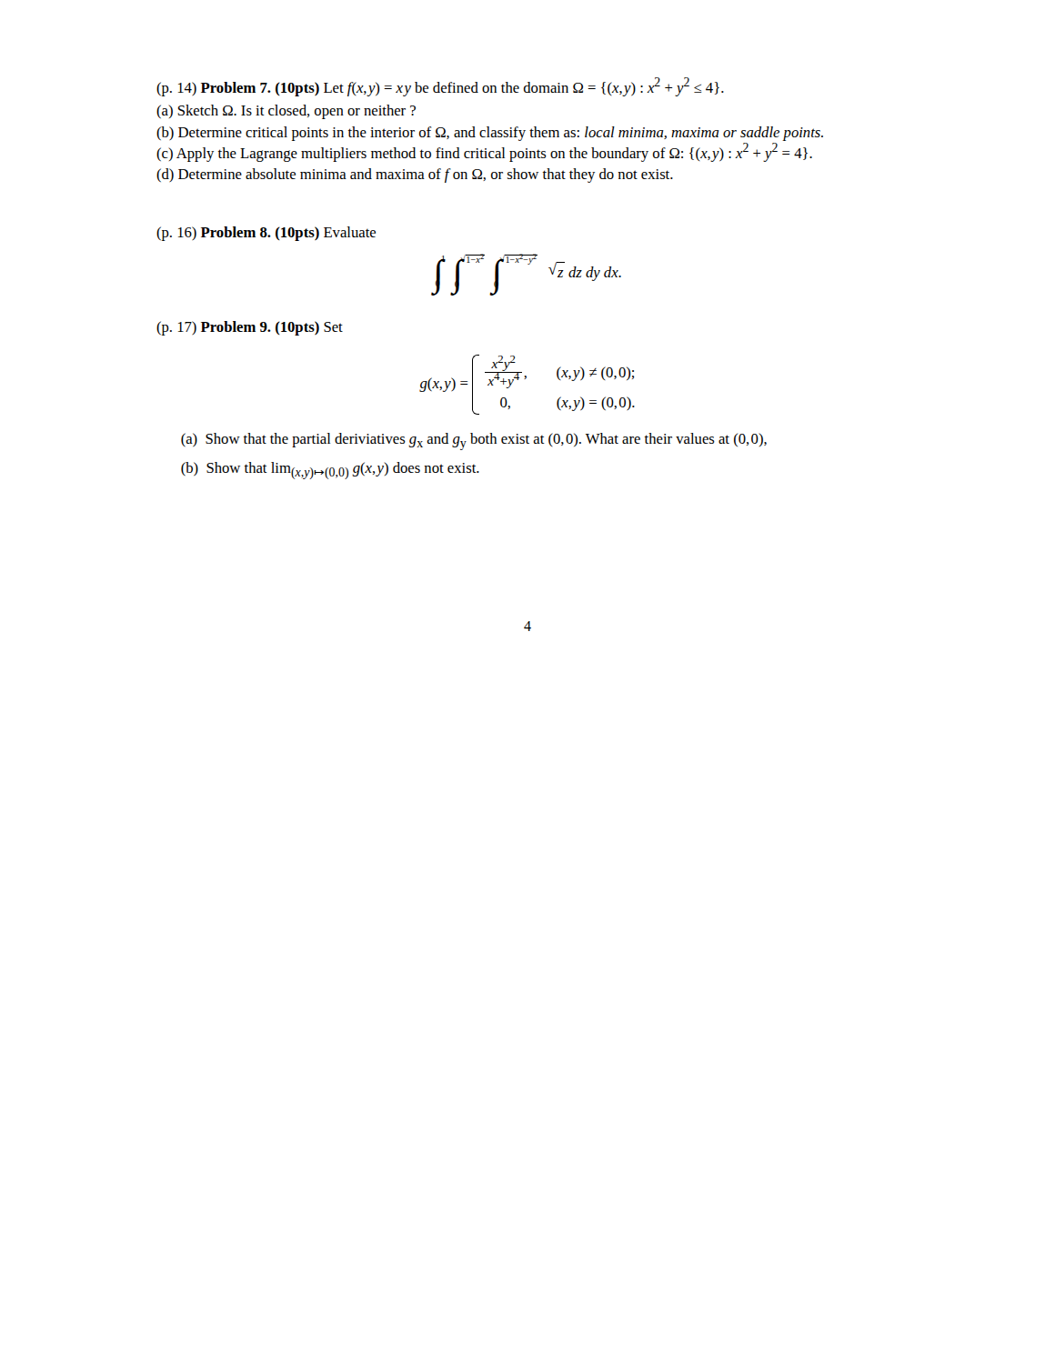(p. 14) Problem 7. (10pts) Let f(x, y) = x y be defined on the domain Ω = {(x, y) : x2 + y2 ≤ 4}.
(a) Sketch Ω. Is it closed, open or neither ?
(b) Determine critical points in the interior of Ω, and classify them as: local minima, maxima or saddle points.
(c) Apply the Lagrange multipliers method to find critical points on the boundary of Ω: {(x, y) : x2 + y2 = 4}.
(d) Determine absolute minima and maxima of f on Ω, or show that they do not exist.
(p. 16) Problem 8. (10pts) Evaluate
∫10 ∫1−x20 ∫1−x2−y20 z dz dy dx.
(p. 17) Problem 9. (10pts) Set
g(x, y) =
| x 2 y 2 x 4 + y 4 , | ( x , y ) ≠ (0, 0); |
| 0, | ( x , y ) = (0, 0). |
(a) Show that the partial deriviatives gx and gy both exist at (0, 0). What are their values at (0, 0),
(b) Show that lim(x,y)↦(0,0) g(x, y) does not exist.
4